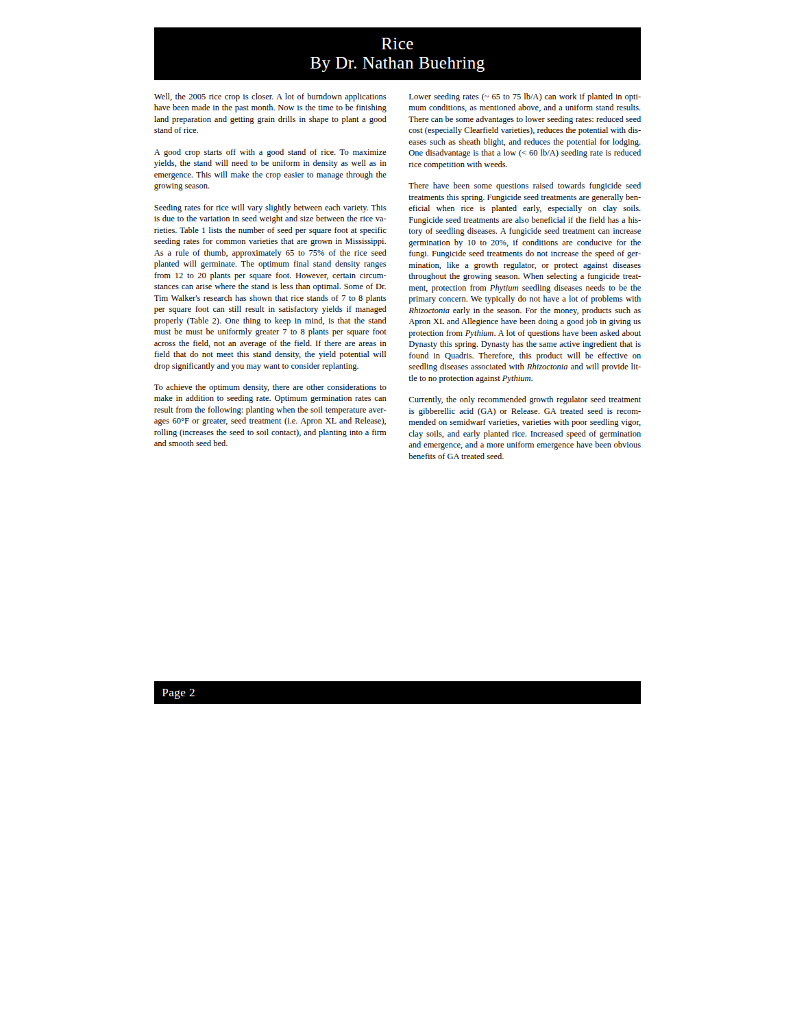Rice
By Dr. Nathan Buehring
Well, the 2005 rice crop is closer. A lot of burndown applications have been made in the past month. Now is the time to be finishing land preparation and getting grain drills in shape to plant a good stand of rice.
A good crop starts off with a good stand of rice. To maximize yields, the stand will need to be uniform in density as well as in emergence. This will make the crop easier to manage through the growing season.
Seeding rates for rice will vary slightly between each variety. This is due to the variation in seed weight and size between the rice varieties. Table 1 lists the number of seed per square foot at specific seeding rates for common varieties that are grown in Mississippi. As a rule of thumb, approximately 65 to 75% of the rice seed planted will germinate. The optimum final stand density ranges from 12 to 20 plants per square foot. However, certain circumstances can arise where the stand is less than optimal. Some of Dr. Tim Walker's research has shown that rice stands of 7 to 8 plants per square foot can still result in satisfactory yields if managed properly (Table 2). One thing to keep in mind, is that the stand must be must be uniformly greater 7 to 8 plants per square foot across the field, not an average of the field. If there are areas in field that do not meet this stand density, the yield potential will drop significantly and you may want to consider replanting.
To achieve the optimum density, there are other considerations to make in addition to seeding rate. Optimum germination rates can result from the following: planting when the soil temperature averages 60°F or greater, seed treatment (i.e. Apron XL and Release), rolling (increases the seed to soil contact), and planting into a firm and smooth seed bed.
Lower seeding rates (~ 65 to 75 lb/A) can work if planted in optimum conditions, as mentioned above, and a uniform stand results. There can be some advantages to lower seeding rates: reduced seed cost (especially Clearfield varieties), reduces the potential with diseases such as sheath blight, and reduces the potential for lodging. One disadvantage is that a low (< 60 lb/A) seeding rate is reduced rice competition with weeds.
There have been some questions raised towards fungicide seed treatments this spring. Fungicide seed treatments are generally beneficial when rice is planted early, especially on clay soils. Fungicide seed treatments are also beneficial if the field has a history of seedling diseases. A fungicide seed treatment can increase germination by 10 to 20%, if conditions are conducive for the fungi. Fungicide seed treatments do not increase the speed of germination, like a growth regulator, or protect against diseases throughout the growing season. When selecting a fungicide treatment, protection from Phytium seedling diseases needs to be the primary concern. We typically do not have a lot of problems with Rhizoctonia early in the season. For the money, products such as Apron XL and Allegience have been doing a good job in giving us protection from Pythium. A lot of questions have been asked about Dynasty this spring. Dynasty has the same active ingredient that is found in Quadris. Therefore, this product will be effective on seedling diseases associated with Rhizoctonia and will provide little to no protection against Pythium.
Currently, the only recommended growth regulator seed treatment is gibberellic acid (GA) or Release. GA treated seed is recommended on semidwarf varieties, varieties with poor seedling vigor, clay soils, and early planted rice. Increased speed of germination and emergence, and a more uniform emergence have been obvious benefits of GA treated seed.
Page 2